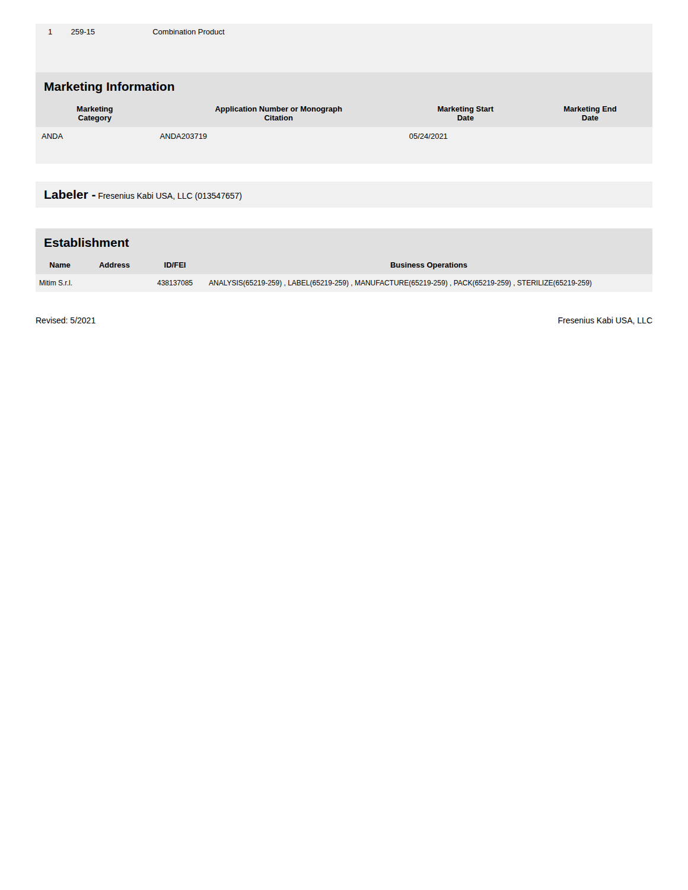| 1 | 259-15 | Combination Product | | |
Marketing Information
| Marketing Category | Application Number or Monograph Citation | Marketing Start Date | Marketing End Date |
| --- | --- | --- | --- |
| ANDA | ANDA203719 | 05/24/2021 | |
Labeler - Fresenius Kabi USA, LLC (013547657)
Establishment
| Name | Address | ID/FEI | Business Operations |
| --- | --- | --- | --- |
| Mitim S.r.l. | | 438137085 | ANALYSIS(65219-259) , LABEL(65219-259) , MANUFACTURE(65219-259) , PACK(65219-259) , STERILIZE(65219-259) |
Revised: 5/2021
Fresenius Kabi USA, LLC